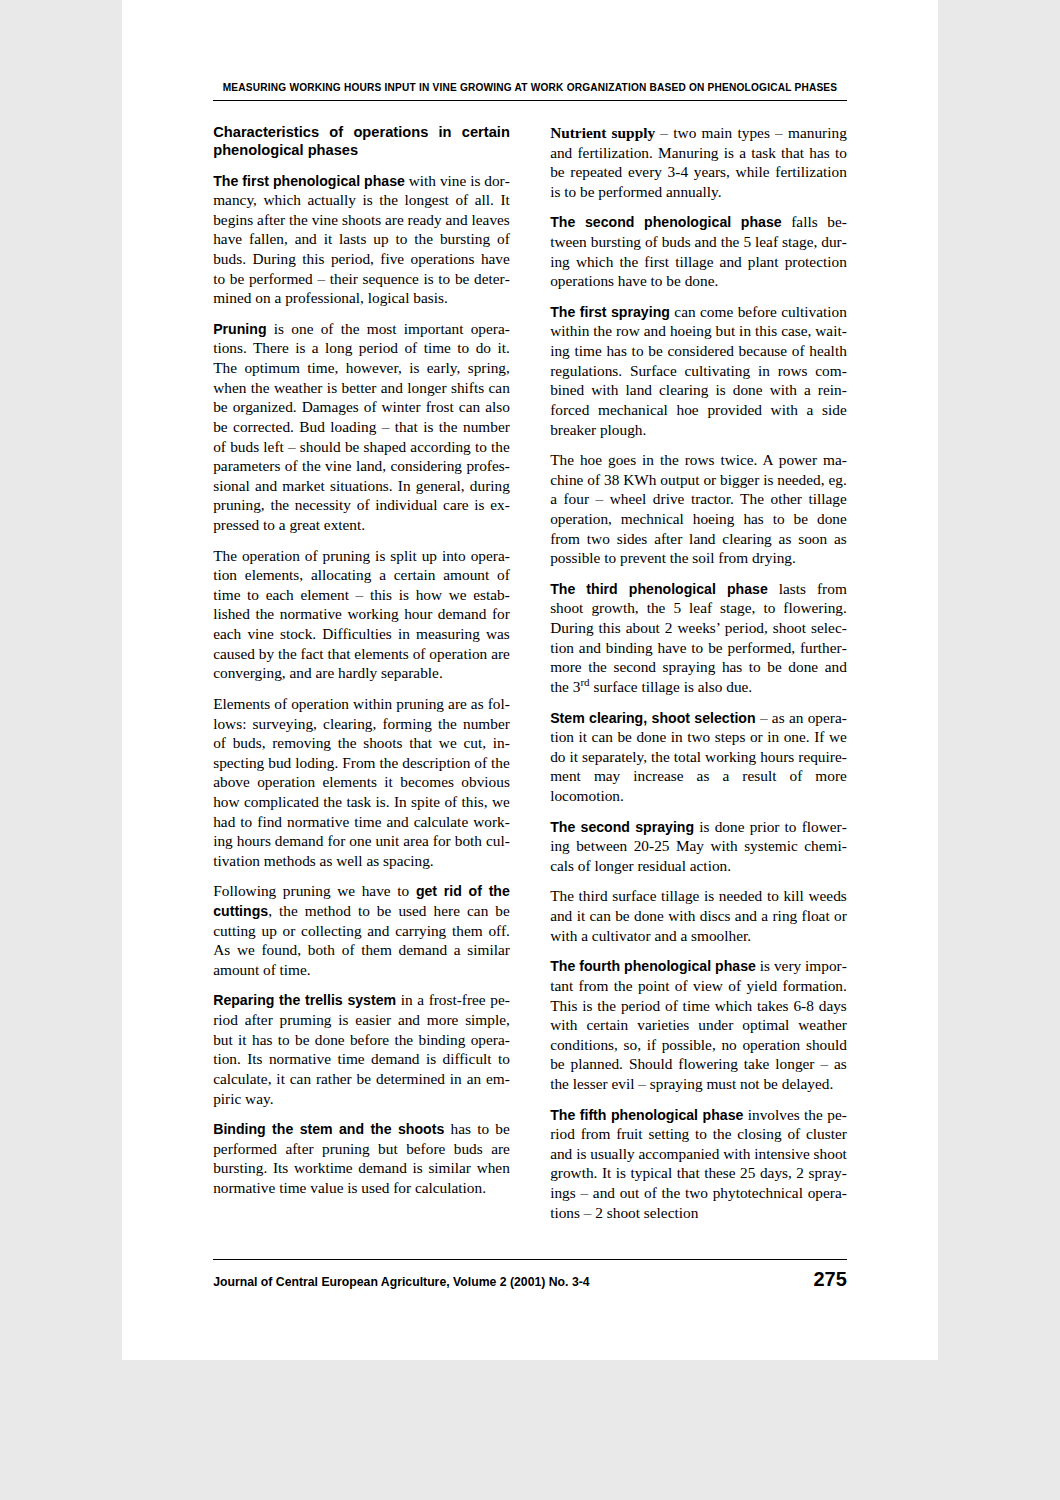MEASURING WORKING HOURS INPUT IN VINE GROWING AT WORK ORGANIZATION BASED ON PHENOLOGICAL PHASES
Characteristics of operations in certain phenological phases
The first phenological phase with vine is dormancy, which actually is the longest of all. It begins after the vine shoots are ready and leaves have fallen, and it lasts up to the bursting of buds. During this period, five operations have to be performed – their sequence is to be determined on a professional, logical basis.
Pruning is one of the most important operations. There is a long period of time to do it. The optimum time, however, is early, spring, when the weather is better and longer shifts can be organized. Damages of winter frost can also be corrected. Bud loading – that is the number of buds left – should be shaped according to the parameters of the vine land, considering professional and market situations. In general, during pruning, the necessity of individual care is expressed to a great extent.
The operation of pruning is split up into operation elements, allocating a certain amount of time to each element – this is how we established the normative working hour demand for each vine stock. Difficulties in measuring was caused by the fact that elements of operation are converging, and are hardly separable.
Elements of operation within pruning are as follows: surveying, clearing, forming the number of buds, removing the shoots that we cut, inspecting bud loding. From the description of the above operation elements it becomes obvious how complicated the task is. In spite of this, we had to find normative time and calculate working hours demand for one unit area for both cultivation methods as well as spacing.
Following pruning we have to get rid of the cuttings, the method to be used here can be cutting up or collecting and carrying them off. As we found, both of them demand a similar amount of time.
Reparing the trellis system in a frost-free period after pruming is easier and more simple, but it has to be done before the binding operation. Its normative time demand is difficult to calculate, it can rather be determined in an empiric way.
Binding the stem and the shoots has to be performed after pruning but before buds are bursting. Its worktime demand is similar when normative time value is used for calculation.
Nutrient supply – two main types – manuring and fertilization. Manuring is a task that has to be repeated every 3-4 years, while fertilization is to be performed annually.
The second phenological phase falls between bursting of buds and the 5 leaf stage, during which the first tillage and plant protection operations have to be done.
The first spraying can come before cultivation within the row and hoeing but in this case, waiting time has to be considered because of health regulations. Surface cultivating in rows combined with land clearing is done with a reinforced mechanical hoe provided with a side breaker plough.
The hoe goes in the rows twice. A power machine of 38 KWh output or bigger is needed, eg. a four – wheel drive tractor. The other tillage operation, mechnical hoeing has to be done from two sides after land clearing as soon as possible to prevent the soil from drying.
The third phenological phase lasts from shoot growth, the 5 leaf stage, to flowering. During this about 2 weeks’ period, shoot selection and binding have to be performed, furthermore the second spraying has to be done and the 3rd surface tillage is also due.
Stem clearing, shoot selection – as an operation it can be done in two steps or in one. If we do it separately, the total working hours requirement may increase as a result of more locomotion.
The second spraying is done prior to flowering between 20-25 May with systemic chemicals of longer residual action.
The third surface tillage is needed to kill weeds and it can be done with discs and a ring float or with a cultivator and a smoolher.
The fourth phenological phase is very important from the point of view of yield formation. This is the period of time which takes 6-8 days with certain varieties under optimal weather conditions, so, if possible, no operation should be planned. Should flowering take longer – as the lesser evil – spraying must not be delayed.
The fifth phenological phase involves the period from fruit setting to the closing of cluster and is usually accompanied with intensive shoot growth. It is typical that these 25 days, 2 sprayings – and out of the two phytotechnical operations – 2 shoot selection
Journal of Central European Agriculture, Volume 2 (2001) No. 3-4
275